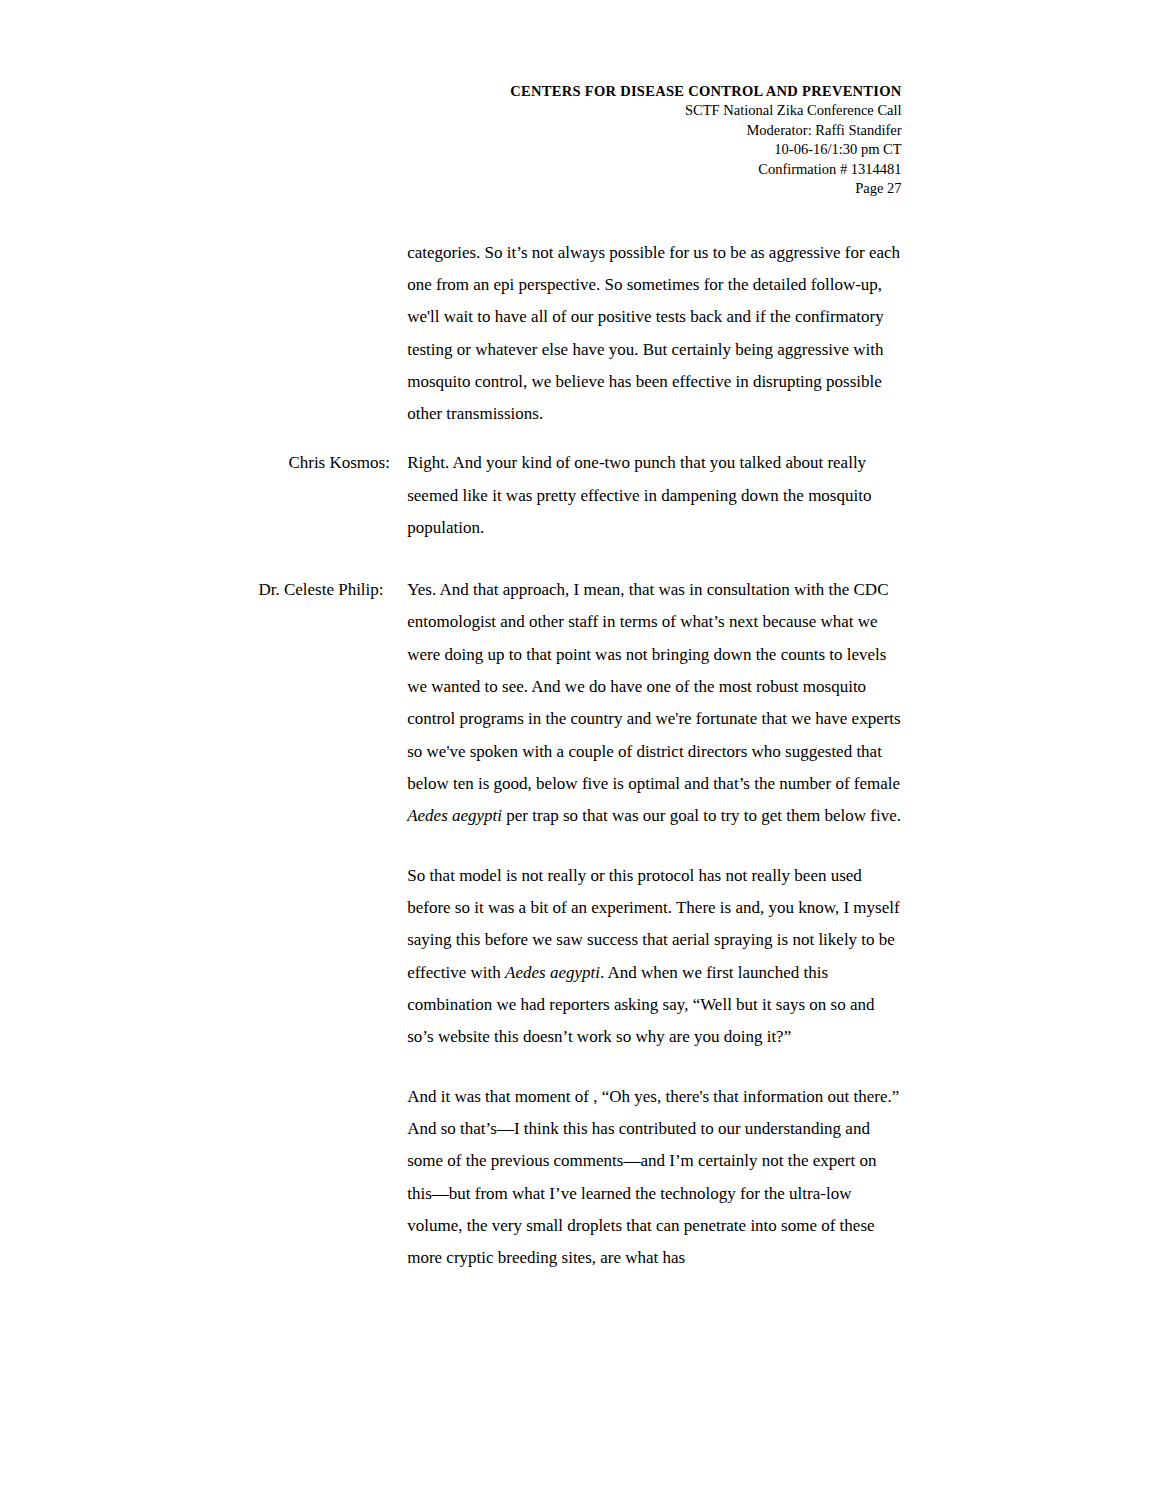CENTERS FOR DISEASE CONTROL AND PREVENTION
SCTF National Zika Conference Call
Moderator: Raffi Standifer
10-06-16/1:30 pm CT
Confirmation # 1314481
Page 27
categories. So it’s not always possible for us to be as aggressive for each one from an epi perspective. So sometimes for the detailed follow-up, we'll wait to have all of our positive tests back and if the confirmatory testing or whatever else have you. But certainly being aggressive with mosquito control, we believe has been effective in disrupting possible other transmissions.
Chris Kosmos:
Right. And your kind of one-two punch that you talked about really seemed like it was pretty effective in dampening down the mosquito population.
Dr. Celeste Philip:
Yes. And that approach, I mean, that was in consultation with the CDC entomologist and other staff in terms of what’s next because what we were doing up to that point was not bringing down the counts to levels we wanted to see. And we do have one of the most robust mosquito control programs in the country and we're fortunate that we have experts so we've spoken with a couple of district directors who suggested that below ten is good, below five is optimal and that’s the number of female Aedes aegypti per trap so that was our goal to try to get them below five.
So that model is not really or this protocol has not really been used before so it was a bit of an experiment. There is and, you know, I myself saying this before we saw success that aerial spraying is not likely to be effective with Aedes aegypti. And when we first launched this combination we had reporters asking say, “Well but it says on so and so’s website this doesn’t work so why are you doing it?”
And it was that moment of , “Oh yes, there's that information out there.” And so that’s—I think this has contributed to our understanding and some of the previous comments—and I’m certainly not the expert on this—but from what I’ve learned the technology for the ultra-low volume, the very small droplets that can penetrate into some of these more cryptic breeding sites, are what has